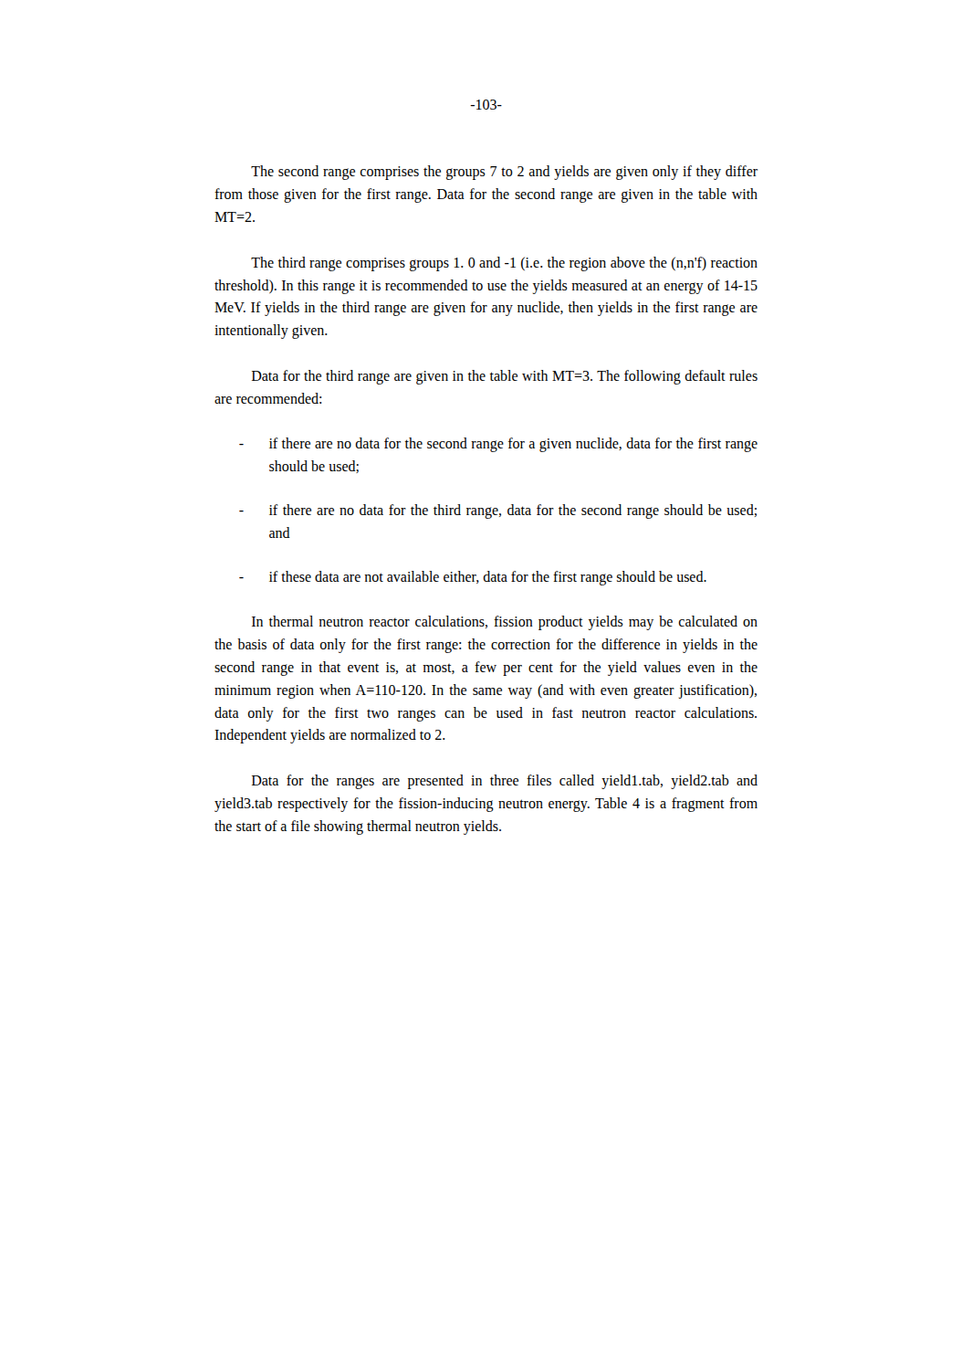-103-
The second range comprises the groups 7 to 2 and yields are given only if they differ from those given for the first range. Data for the second range are given in the table with MT=2.
The third range comprises groups 1. 0 and -1 (i.e. the region above the (n,n'f) reaction threshold). In this range it is recommended to use the yields measured at an energy of 14-15 MeV. If yields in the third range are given for any nuclide, then yields in the first range are intentionally given.
Data for the third range are given in the table with MT=3. The following default rules are recommended:
if there are no data for the second range for a given nuclide, data for the first range should be used;
if there are no data for the third range, data for the second range should be used; and
if these data are not available either, data for the first range should be used.
In thermal neutron reactor calculations, fission product yields may be calculated on the basis of data only for the first range: the correction for the difference in yields in the second range in that event is, at most, a few per cent for the yield values even in the minimum region when A=110-120. In the same way (and with even greater justification), data only for the first two ranges can be used in fast neutron reactor calculations. Independent yields are normalized to 2.
Data for the ranges are presented in three files called yield1.tab, yield2.tab and yield3.tab respectively for the fission-inducing neutron energy. Table 4 is a fragment from the start of a file showing thermal neutron yields.